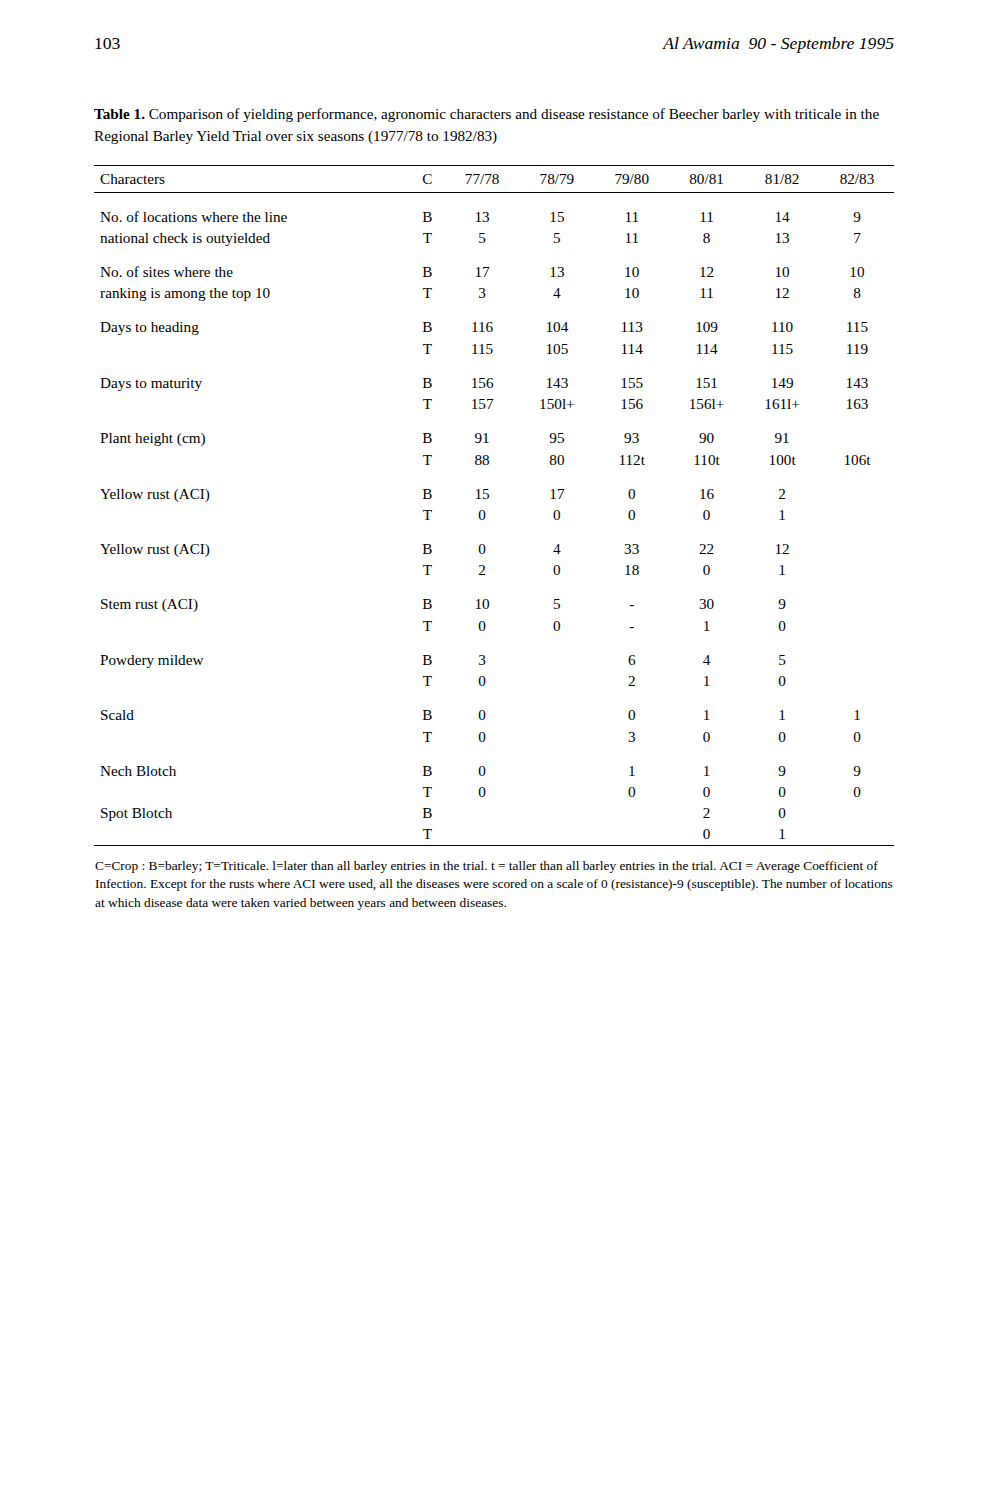103 Al Awamia 90 - Septembre 1995
Table 1. Comparison of yielding performance, agronomic characters and disease resistance of Beecher barley with triticale in the Regional Barley Yield Trial over six seasons (1977/78 to 1982/83)
| Characters | C | 77/78 | 78/79 | 79/80 | 80/81 | 81/82 | 82/83 |
| --- | --- | --- | --- | --- | --- | --- | --- |
| No. of locations where the line | B | 13 | 15 | 11 | 11 | 14 | 9 |
| national check is outyielded | T | 5 | 5 | 11 | 8 | 13 | 7 |
| No. of sites where the | B | 17 | 13 | 10 | 12 | 10 | 10 |
| ranking is among the top 10 | T | 3 | 4 | 10 | 11 | 12 | 8 |
| Days to heading | B | 116 | 104 | 113 | 109 | 110 | 115 |
| | T | 115 | 105 | 114 | 114 | 115 | 119 |
| Days to maturity | B | 156 | 143 | 155 | 151 | 149 | 143 |
| | T | 157 | 150l+ | 156 | 156l+ | 161l+ | 163 |
| Plant height (cm) | B | 91 | 95 | 93 | 90 | 91 | |
| | T | 88 | 80 | 112t | 110t | 100t | 106t |
| Yellow rust (ACI) | B | 15 | 17 | 0 | 16 | 2 | |
| | T | 0 | 0 | 0 | 0 | 1 | |
| Yellow rust (ACI) | B | 0 | 4 | 33 | 22 | 12 | |
| | T | 2 | 0 | 18 | 0 | 1 | |
| Stem rust (ACI) | B | 10 | 5 | - | 30 | 9 | |
| | T | 0 | 0 | - | 1 | 0 | |
| Powdery mildew | B | 3 | | 6 | 4 | 5 | |
| | T | 0 | | 2 | 1 | 0 | |
| Scald | B | 0 | | 0 | 1 | 1 | 1 |
| | T | 0 | | 3 | 0 | 0 | 0 |
| Nech Blotch | B | 0 | | 1 | 1 | 9 | 9 |
| | T | 0 | | 0 | 0 | 0 | 0 |
| Spot Blotch | B | | | | 2 | 0 | |
| | T | | | | 0 | 1 | |
| C=Crop : B=barley; T=Triticale. l=later than all barley entries in the trial. t = taller than all barley entries in the trial. ACI = Average Coefficient of Infection. Except for the rusts where ACI were used, all the diseases were scored on a scale of 0 (resistance)-9 (susceptible). The number of locations at which disease data were taken varied between years and between diseases. |